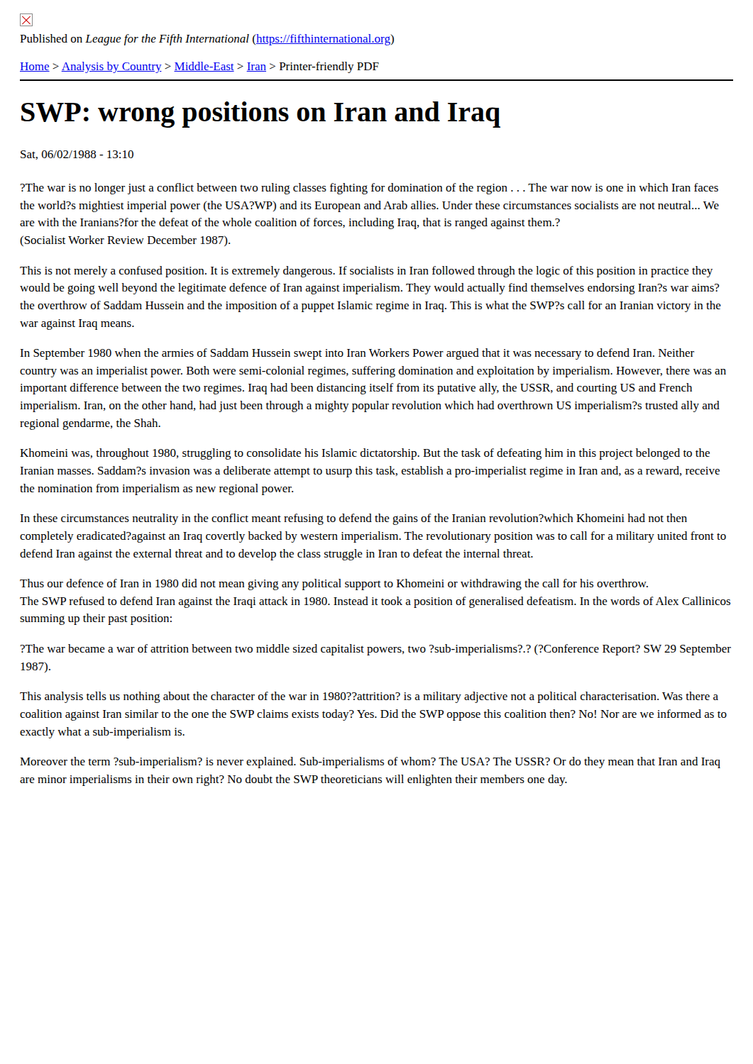Published on League for the Fifth International (https://fifthinternational.org)
Home > Analysis by Country > Middle-East > Iran > Printer-friendly PDF
SWP: wrong positions on Iran and Iraq
Sat, 06/02/1988 - 13:10
?The war is no longer just a conflict between two ruling classes fighting for domination of the region . . . The war now is one in which Iran faces the world?s mightiest imperial power (the USA?WP) and its European and Arab allies. Under these circumstances socialists are not neutral... We are with the Iranians?for the defeat of the whole coalition of forces, including Iraq, that is ranged against them.?
(Socialist Worker Review December 1987).
This is not merely a confused position. It is extremely dangerous. If socialists in Iran followed through the logic of this position in practice they would be going well beyond the legitimate defence of Iran against imperialism. They would actually find themselves endorsing Iran?s war aims?the overthrow of Saddam Hussein and the imposition of a puppet Islamic regime in Iraq. This is what the SWP?s call for an Iranian victory in the war against Iraq means.
In September 1980 when the armies of Saddam Hussein swept into Iran Workers Power argued that it was necessary to defend Iran. Neither country was an imperialist power. Both were semi-colonial regimes, suffering domination and exploitation by imperialism. However, there was an important difference between the two regimes. Iraq had been distancing itself from its putative ally, the USSR, and courting US and French imperialism. Iran, on the other hand, had just been through a mighty popular revolution which had overthrown US imperialism?s trusted ally and regional gendarme, the Shah.
Khomeini was, throughout 1980, struggling to consolidate his Islamic dictatorship. But the task of defeating him in this project belonged to the Iranian masses. Saddam?s invasion was a deliberate attempt to usurp this task, establish a pro-imperialist regime in Iran and, as a reward, receive the nomination from imperialism as new regional power.
In these circumstances neutrality in the conflict meant refusing to defend the gains of the Iranian revolution?which Khomeini had not then completely eradicated?against an Iraq covertly backed by western imperialism. The revolutionary position was to call for a military united front to defend Iran against the external threat and to develop the class struggle in Iran to defeat the internal threat.
Thus our defence of Iran in 1980 did not mean giving any political support to Khomeini or withdrawing the call for his overthrow.
The SWP refused to defend Iran against the Iraqi attack in 1980. Instead it took a position of generalised defeatism. In the words of Alex Callinicos summing up their past position:
?The war became a war of attrition between two middle sized capitalist powers, two ?sub-imperialisms?.? (?Conference Report? SW 29 September 1987).
This analysis tells us nothing about the character of the war in 1980??attrition? is a military adjective not a political characterisation. Was there a coalition against Iran similar to the one the SWP claims exists today? Yes. Did the SWP oppose this coalition then? No! Nor are we informed as to exactly what a sub-imperialism is.
Moreover the term ?sub-imperialism? is never explained. Sub-imperialisms of whom? The USA? The USSR? Or do they mean that Iran and Iraq are minor imperialisms in their own right? No doubt the SWP theoreticians will enlighten their members one day.